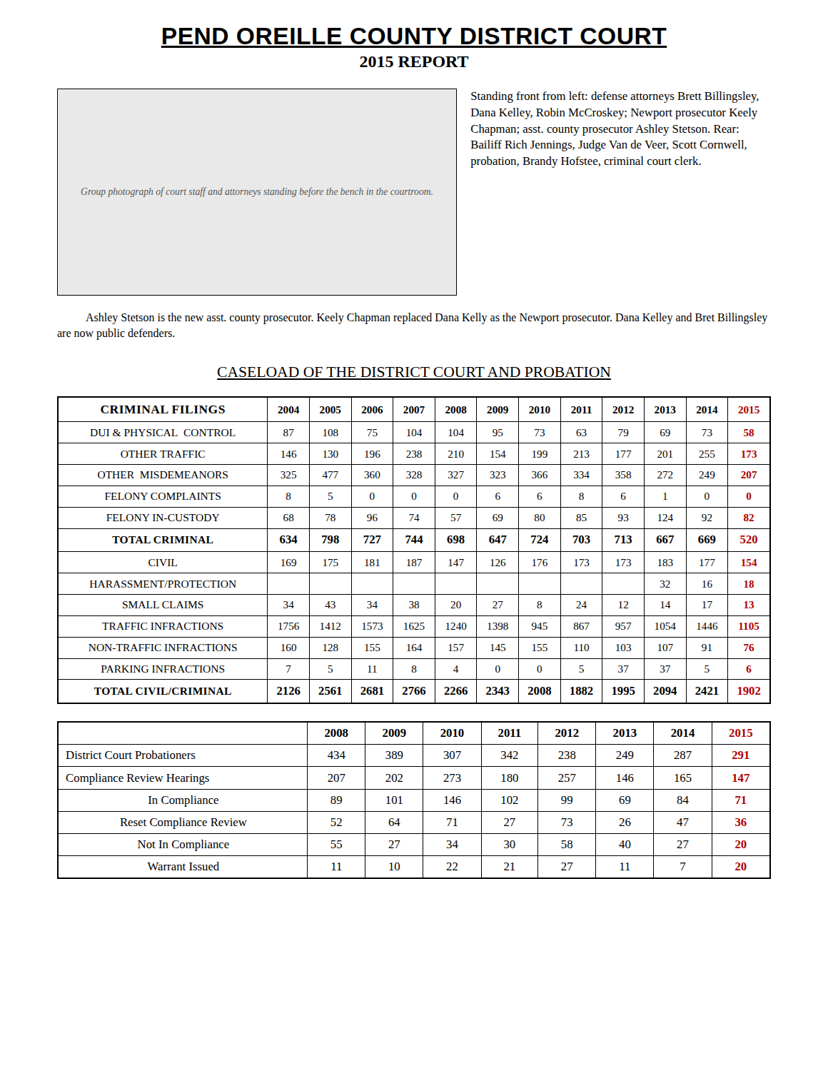PEND OREILLE COUNTY DISTRICT COURT
2015 REPORT
Group photograph of court staff and attorneys standing before the bench in the courtroom.
Standing front from left: defense attorneys Brett Billingsley, Dana Kelley, Robin McCroskey; Newport prosecutor Keely Chapman; asst. county prosecutor Ashley Stetson. Rear: Bailiff Rich Jennings, Judge Van de Veer, Scott Cornwell, probation, Brandy Hofstee, criminal court clerk.
Ashley Stetson is the new asst. county prosecutor. Keely Chapman replaced Dana Kelly as the Newport prosecutor. Dana Kelley and Bret Billingsley are now public defenders.
CASELOAD OF THE DISTRICT COURT AND PROBATION
| CRIMINAL FILINGS | 2004 | 2005 | 2006 | 2007 | 2008 | 2009 | 2010 | 2011 | 2012 | 2013 | 2014 | 2015 |
| --- | --- | --- | --- | --- | --- | --- | --- | --- | --- | --- | --- | --- |
| DUI & PHYSICAL CONTROL | 87 | 108 | 75 | 104 | 104 | 95 | 73 | 63 | 79 | 69 | 73 | 58 |
| OTHER TRAFFIC | 146 | 130 | 196 | 238 | 210 | 154 | 199 | 213 | 177 | 201 | 255 | 173 |
| OTHER MISDEMEANORS | 325 | 477 | 360 | 328 | 327 | 323 | 366 | 334 | 358 | 272 | 249 | 207 |
| FELONY COMPLAINTS | 8 | 5 | 0 | 0 | 0 | 6 | 6 | 8 | 6 | 1 | 0 | 0 |
| FELONY IN-CUSTODY | 68 | 78 | 96 | 74 | 57 | 69 | 80 | 85 | 93 | 124 | 92 | 82 |
| TOTAL CRIMINAL | 634 | 798 | 727 | 744 | 698 | 647 | 724 | 703 | 713 | 667 | 669 | 520 |
| CIVIL | 169 | 175 | 181 | 187 | 147 | 126 | 176 | 173 | 173 | 183 | 177 | 154 |
| HARASSMENT/PROTECTION | | | | | | | | | | 32 | 16 | 18 |
| SMALL CLAIMS | 34 | 43 | 34 | 38 | 20 | 27 | 8 | 24 | 12 | 14 | 17 | 13 |
| TRAFFIC INFRACTIONS | 1756 | 1412 | 1573 | 1625 | 1240 | 1398 | 945 | 867 | 957 | 1054 | 1446 | 1105 |
| NON-TRAFFIC INFRACTIONS | 160 | 128 | 155 | 164 | 157 | 145 | 155 | 110 | 103 | 107 | 91 | 76 |
| PARKING INFRACTIONS | 7 | 5 | 11 | 8 | 4 | 0 | 0 | 5 | 37 | 37 | 5 | 6 |
| TOTAL CIVIL/CRIMINAL | 2126 | 2561 | 2681 | 2766 | 2266 | 2343 | 2008 | 1882 | 1995 | 2094 | 2421 | 1902 |
| | 2008 | 2009 | 2010 | 2011 | 2012 | 2013 | 2014 | 2015 |
| --- | --- | --- | --- | --- | --- | --- | --- | --- |
| District Court Probationers | 434 | 389 | 307 | 342 | 238 | 249 | 287 | 291 |
| Compliance Review Hearings | 207 | 202 | 273 | 180 | 257 | 146 | 165 | 147 |
| In Compliance | 89 | 101 | 146 | 102 | 99 | 69 | 84 | 71 |
| Reset Compliance Review | 52 | 64 | 71 | 27 | 73 | 26 | 47 | 36 |
| Not In Compliance | 55 | 27 | 34 | 30 | 58 | 40 | 27 | 20 |
| Warrant Issued | 11 | 10 | 22 | 21 | 27 | 11 | 7 | 20 |